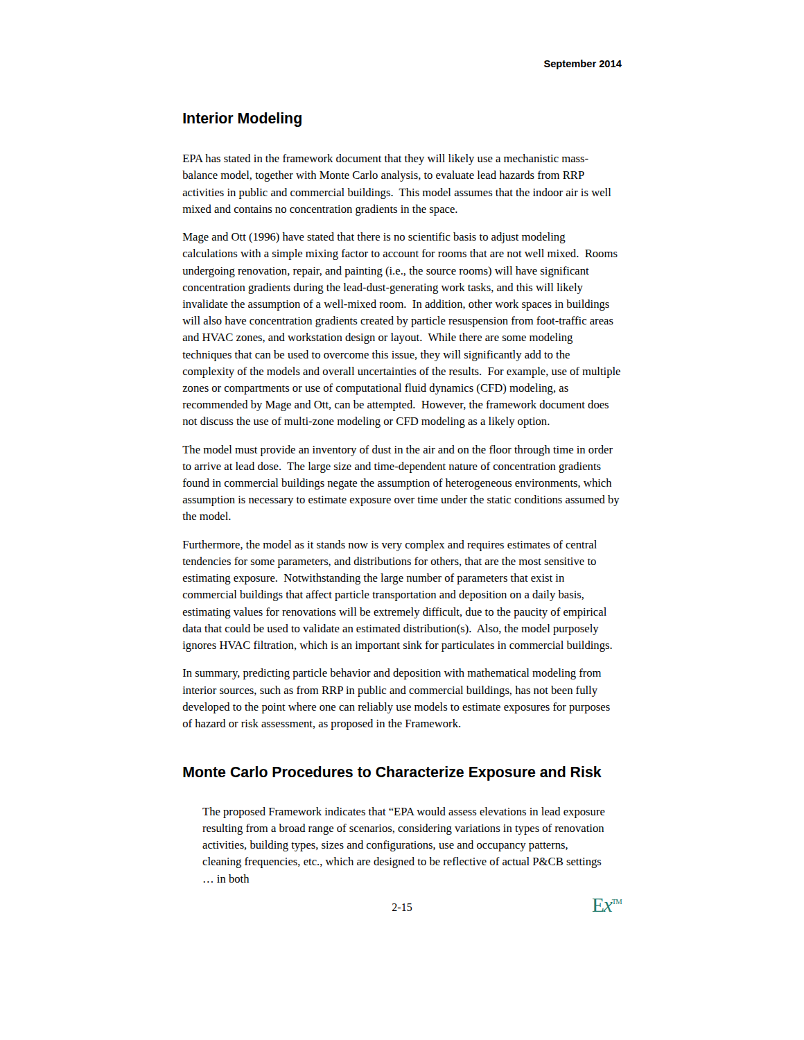September 2014
Interior Modeling
EPA has stated in the framework document that they will likely use a mechanistic mass-balance model, together with Monte Carlo analysis, to evaluate lead hazards from RRP activities in public and commercial buildings. This model assumes that the indoor air is well mixed and contains no concentration gradients in the space.
Mage and Ott (1996) have stated that there is no scientific basis to adjust modeling calculations with a simple mixing factor to account for rooms that are not well mixed. Rooms undergoing renovation, repair, and painting (i.e., the source rooms) will have significant concentration gradients during the lead-dust-generating work tasks, and this will likely invalidate the assumption of a well-mixed room. In addition, other work spaces in buildings will also have concentration gradients created by particle resuspension from foot-traffic areas and HVAC zones, and workstation design or layout. While there are some modeling techniques that can be used to overcome this issue, they will significantly add to the complexity of the models and overall uncertainties of the results. For example, use of multiple zones or compartments or use of computational fluid dynamics (CFD) modeling, as recommended by Mage and Ott, can be attempted. However, the framework document does not discuss the use of multi-zone modeling or CFD modeling as a likely option.
The model must provide an inventory of dust in the air and on the floor through time in order to arrive at lead dose. The large size and time-dependent nature of concentration gradients found in commercial buildings negate the assumption of heterogeneous environments, which assumption is necessary to estimate exposure over time under the static conditions assumed by the model.
Furthermore, the model as it stands now is very complex and requires estimates of central tendencies for some parameters, and distributions for others, that are the most sensitive to estimating exposure. Notwithstanding the large number of parameters that exist in commercial buildings that affect particle transportation and deposition on a daily basis, estimating values for renovations will be extremely difficult, due to the paucity of empirical data that could be used to validate an estimated distribution(s). Also, the model purposely ignores HVAC filtration, which is an important sink for particulates in commercial buildings.
In summary, predicting particle behavior and deposition with mathematical modeling from interior sources, such as from RRP in public and commercial buildings, has not been fully developed to the point where one can reliably use models to estimate exposures for purposes of hazard or risk assessment, as proposed in the Framework.
Monte Carlo Procedures to Characterize Exposure and Risk
The proposed Framework indicates that “EPA would assess elevations in lead exposure resulting from a broad range of scenarios, considering variations in types of renovation activities, building types, sizes and configurations, use and occupancy patterns, cleaning frequencies, etc., which are designed to be reflective of actual P&CB settings … in both
2-15
ExTM